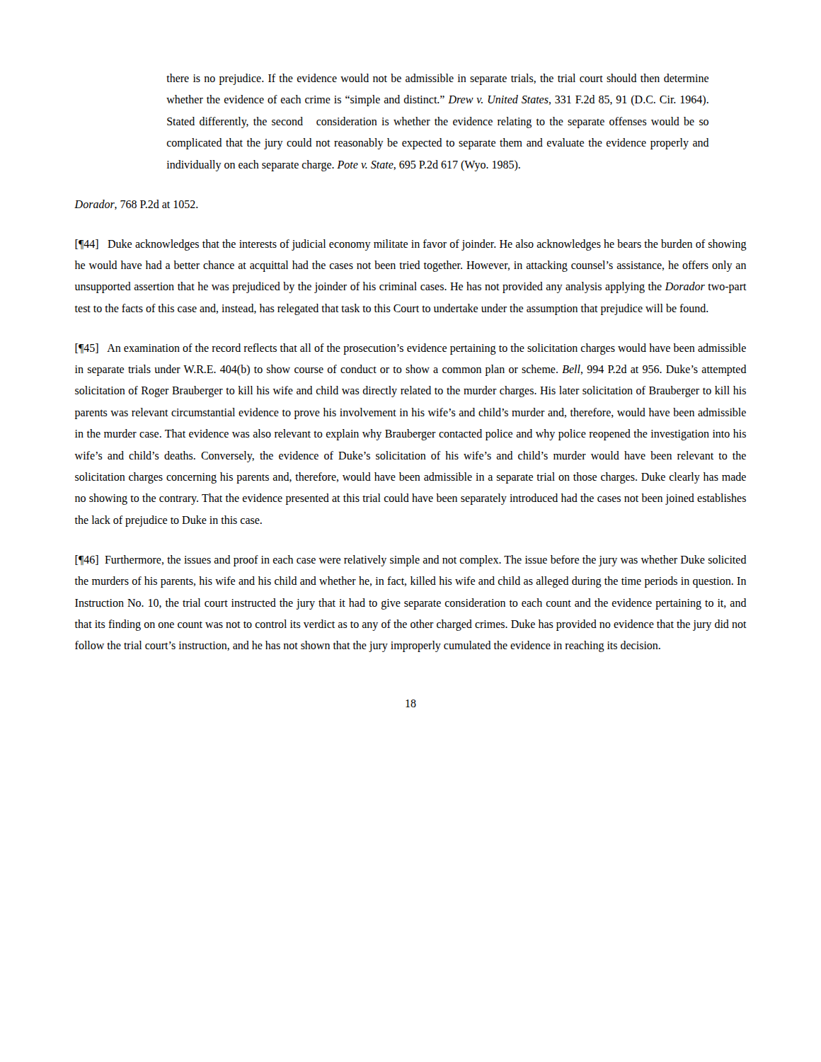there is no prejudice. If the evidence would not be admissible in separate trials, the trial court should then determine whether the evidence of each crime is “simple and distinct.” Drew v. United States, 331 F.2d 85, 91 (D.C. Cir. 1964). Stated differently, the second consideration is whether the evidence relating to the separate offenses would be so complicated that the jury could not reasonably be expected to separate them and evaluate the evidence properly and individually on each separate charge. Pote v. State, 695 P.2d 617 (Wyo. 1985).
Dorador, 768 P.2d at 1052.
[¶44] Duke acknowledges that the interests of judicial economy militate in favor of joinder. He also acknowledges he bears the burden of showing he would have had a better chance at acquittal had the cases not been tried together. However, in attacking counsel’s assistance, he offers only an unsupported assertion that he was prejudiced by the joinder of his criminal cases. He has not provided any analysis applying the Dorador two-part test to the facts of this case and, instead, has relegated that task to this Court to undertake under the assumption that prejudice will be found.
[¶45] An examination of the record reflects that all of the prosecution’s evidence pertaining to the solicitation charges would have been admissible in separate trials under W.R.E. 404(b) to show course of conduct or to show a common plan or scheme. Bell, 994 P.2d at 956. Duke’s attempted solicitation of Roger Brauberger to kill his wife and child was directly related to the murder charges. His later solicitation of Brauberger to kill his parents was relevant circumstantial evidence to prove his involvement in his wife’s and child’s murder and, therefore, would have been admissible in the murder case. That evidence was also relevant to explain why Brauberger contacted police and why police reopened the investigation into his wife’s and child’s deaths. Conversely, the evidence of Duke’s solicitation of his wife’s and child’s murder would have been relevant to the solicitation charges concerning his parents and, therefore, would have been admissible in a separate trial on those charges. Duke clearly has made no showing to the contrary. That the evidence presented at this trial could have been separately introduced had the cases not been joined establishes the lack of prejudice to Duke in this case.
[¶46] Furthermore, the issues and proof in each case were relatively simple and not complex. The issue before the jury was whether Duke solicited the murders of his parents, his wife and his child and whether he, in fact, killed his wife and child as alleged during the time periods in question. In Instruction No. 10, the trial court instructed the jury that it had to give separate consideration to each count and the evidence pertaining to it, and that its finding on one count was not to control its verdict as to any of the other charged crimes. Duke has provided no evidence that the jury did not follow the trial court’s instruction, and he has not shown that the jury improperly cumulated the evidence in reaching its decision.
18